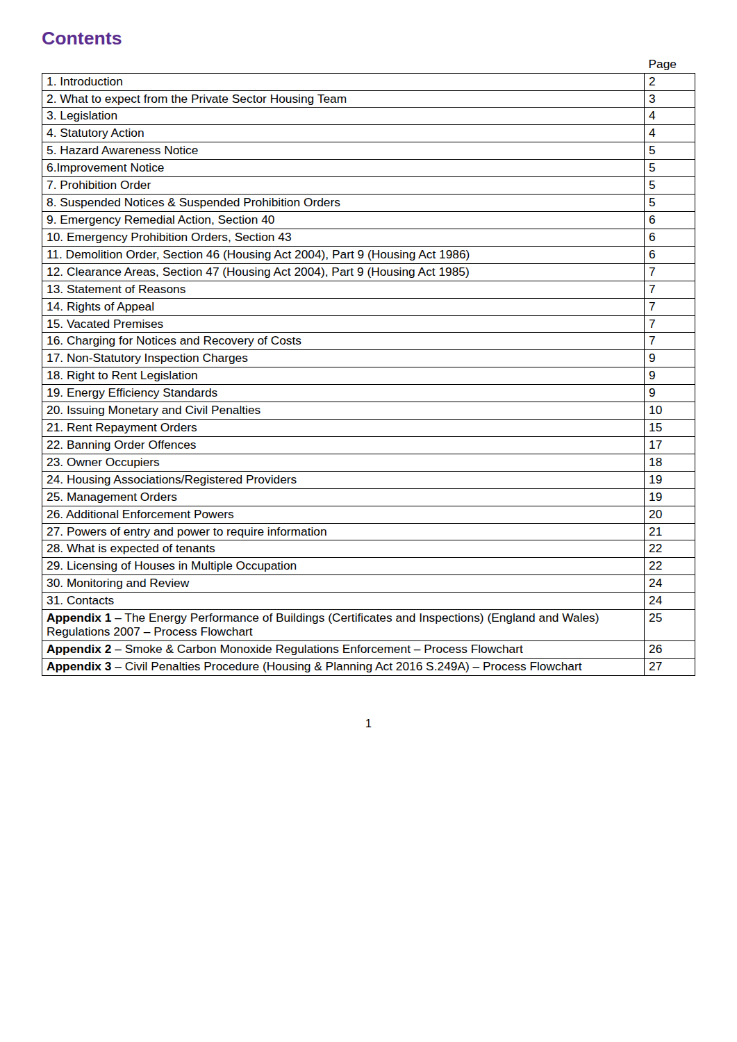Contents
| | Page |
| 1. Introduction | 2 |
| 2. What to expect from the Private Sector Housing Team | 3 |
| 3. Legislation | 4 |
| 4. Statutory Action | 4 |
| 5. Hazard Awareness Notice | 5 |
| 6.Improvement Notice | 5 |
| 7. Prohibition Order | 5 |
| 8. Suspended Notices & Suspended Prohibition Orders | 5 |
| 9. Emergency Remedial Action, Section 40 | 6 |
| 10. Emergency Prohibition Orders, Section 43 | 6 |
| 11. Demolition Order, Section 46 (Housing Act 2004), Part 9 (Housing Act 1986) | 6 |
| 12. Clearance Areas, Section 47 (Housing Act 2004), Part 9 (Housing Act 1985) | 7 |
| 13. Statement of Reasons | 7 |
| 14. Rights of Appeal | 7 |
| 15. Vacated Premises | 7 |
| 16. Charging for Notices and Recovery of Costs | 7 |
| 17. Non-Statutory Inspection Charges | 9 |
| 18. Right to Rent Legislation | 9 |
| 19. Energy Efficiency Standards | 9 |
| 20. Issuing Monetary and Civil Penalties | 10 |
| 21. Rent Repayment Orders | 15 |
| 22. Banning Order Offences | 17 |
| 23. Owner Occupiers | 18 |
| 24. Housing Associations/Registered Providers | 19 |
| 25. Management Orders | 19 |
| 26. Additional Enforcement Powers | 20 |
| 27. Powers of entry and power to require information | 21 |
| 28. What is expected of tenants | 22 |
| 29. Licensing of Houses in Multiple Occupation | 22 |
| 30. Monitoring and Review | 24 |
| 31. Contacts | 24 |
| Appendix 1 – The Energy Performance of Buildings (Certificates and Inspections) (England and Wales) Regulations 2007 – Process Flowchart | 25 |
| Appendix 2 – Smoke & Carbon Monoxide Regulations Enforcement – Process Flowchart | 26 |
| Appendix 3 – Civil Penalties Procedure (Housing & Planning Act 2016 S.249A) – Process Flowchart | 27 |
1